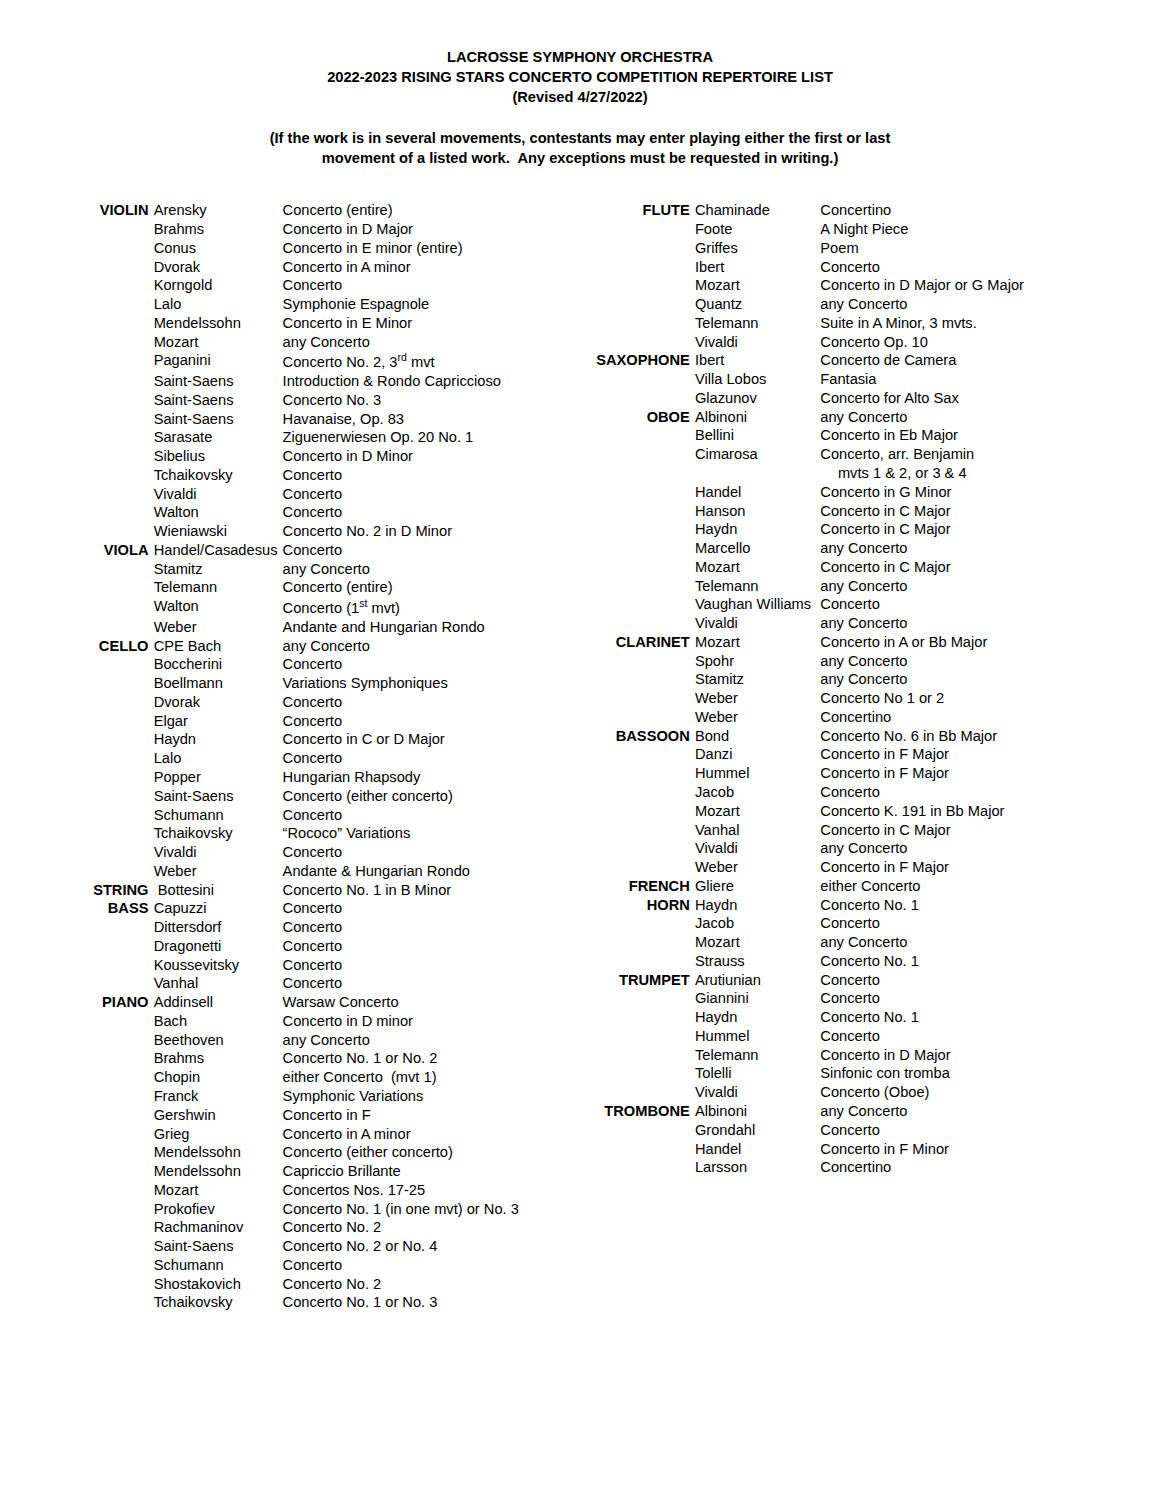LACROSSE SYMPHONY ORCHESTRA 2022-2023 RISING STARS CONCERTO COMPETITION REPERTOIRE LIST (Revised 4/27/2022)
(If the work is in several movements, contestants may enter playing either the first or last movement of a listed work. Any exceptions must be requested in writing.)
| VIOLIN | Arensky | Concerto (entire) |
| | Brahms | Concerto in D Major |
| | Conus | Concerto in E minor (entire) |
| | Dvorak | Concerto in A minor |
| | Korngold | Concerto |
| | Lalo | Symphonie Espagnole |
| | Mendelssohn | Concerto in E Minor |
| | Mozart | any Concerto |
| | Paganini | Concerto No. 2, 3 rd mvt |
| | Saint-Saens | Introduction & Rondo Capriccioso |
| | Saint-Saens | Concerto No. 3 |
| | Saint-Saens | Havanaise, Op. 83 |
| | Sarasate | Ziguenerwiesen Op. 20 No. 1 |
| | Sibelius | Concerto in D Minor |
| | Tchaikovsky | Concerto |
| | Vivaldi | Concerto |
| | Walton | Concerto |
| | Wieniawski | Concerto No. 2 in D Minor |
| VIOLA | Handel/Casadesus | Concerto |
| | Stamitz | any Concerto |
| | Telemann | Concerto (entire) |
| | Walton | Concerto (1 st mvt) |
| | Weber | Andante and Hungarian Rondo |
| CELLO | CPE Bach | any Concerto |
| | Boccherini | Concerto |
| | Boellmann | Variations Symphoniques |
| | Dvorak | Concerto |
| | Elgar | Concerto |
| | Haydn | Concerto in C or D Major |
| | Lalo | Concerto |
| | Popper | Hungarian Rhapsody |
| | Saint-Saens | Concerto (either concerto) |
| | Schumann | Concerto |
| | Tchaikovsky | “Rococo” Variations |
| | Vivaldi | Concerto |
| | Weber | Andante & Hungarian Rondo |
| STRING | Bottesini | Concerto No. 1 in B Minor |
| BASS | Capuzzi | Concerto |
| | Dittersdorf | Concerto |
| | Dragonetti | Concerto |
| | Koussevitsky | Concerto |
| | Vanhal | Concerto |
| PIANO | Addinsell | Warsaw Concerto |
| | Bach | Concerto in D minor |
| | Beethoven | any Concerto |
| | Brahms | Concerto No. 1 or No. 2 |
| | Chopin | either Concerto (mvt 1) |
| | Franck | Symphonic Variations |
| | Gershwin | Concerto in F |
| | Grieg | Concerto in A minor |
| | Mendelssohn | Concerto (either concerto) |
| | Mendelssohn | Capriccio Brillante |
| | Mozart | Concertos Nos. 17-25 |
| | Prokofiev | Concerto No. 1 (in one mvt) or No. 3 |
| | Rachmaninov | Concerto No. 2 |
| | Saint-Saens | Concerto No. 2 or No. 4 |
| | Schumann | Concerto |
| | Shostakovich | Concerto No. 2 |
| | Tchaikovsky | Concerto No. 1 or No. 3 |
| FLUTE | Chaminade | Concertino |
| | Foote | A Night Piece |
| | Griffes | Poem |
| | Ibert | Concerto |
| | Mozart | Concerto in D Major or G Major |
| | Quantz | any Concerto |
| | Telemann | Suite in A Minor, 3 mvts. |
| | Vivaldi | Concerto Op. 10 |
| SAXOPHONE | Ibert | Concerto de Camera |
| | Villa Lobos | Fantasia |
| | Glazunov | Concerto for Alto Sax |
| OBOE | Albinoni | any Concerto |
| | Bellini | Concerto in Eb Major |
| | Cimarosa | Concerto, arr. Benjamin mvts 1 & 2, or 3 & 4 |
| | Handel | Concerto in G Minor |
| | Hanson | Concerto in C Major |
| | Haydn | Concerto in C Major |
| | Marcello | any Concerto |
| | Mozart | Concerto in C Major |
| | Telemann | any Concerto |
| | Vaughan Williams | Concerto |
| | Vivaldi | any Concerto |
| CLARINET | Mozart | Concerto in A or Bb Major |
| | Spohr | any Concerto |
| | Stamitz | any Concerto |
| | Weber | Concerto No 1 or 2 |
| | Weber | Concertino |
| BASSOON | Bond | Concerto No. 6 in Bb Major |
| | Danzi | Concerto in F Major |
| | Hummel | Concerto in F Major |
| | Jacob | Concerto |
| | Mozart | Concerto K. 191 in Bb Major |
| | Vanhal | Concerto in C Major |
| | Vivaldi | any Concerto |
| | Weber | Concerto in F Major |
| FRENCH | Gliere | either Concerto |
| HORN | Haydn | Concerto No. 1 |
| | Jacob | Concerto |
| | Mozart | any Concerto |
| | Strauss | Concerto No. 1 |
| TRUMPET | Arutiunian | Concerto |
| | Giannini | Concerto |
| | Haydn | Concerto No. 1 |
| | Hummel | Concerto |
| | Telemann | Concerto in D Major |
| | Tolelli | Sinfonic con tromba |
| | Vivaldi | Concerto (Oboe) |
| TROMBONE | Albinoni | any Concerto |
| | Grondahl | Concerto |
| | Handel | Concerto in F Minor |
| | Larsson | Concertino |